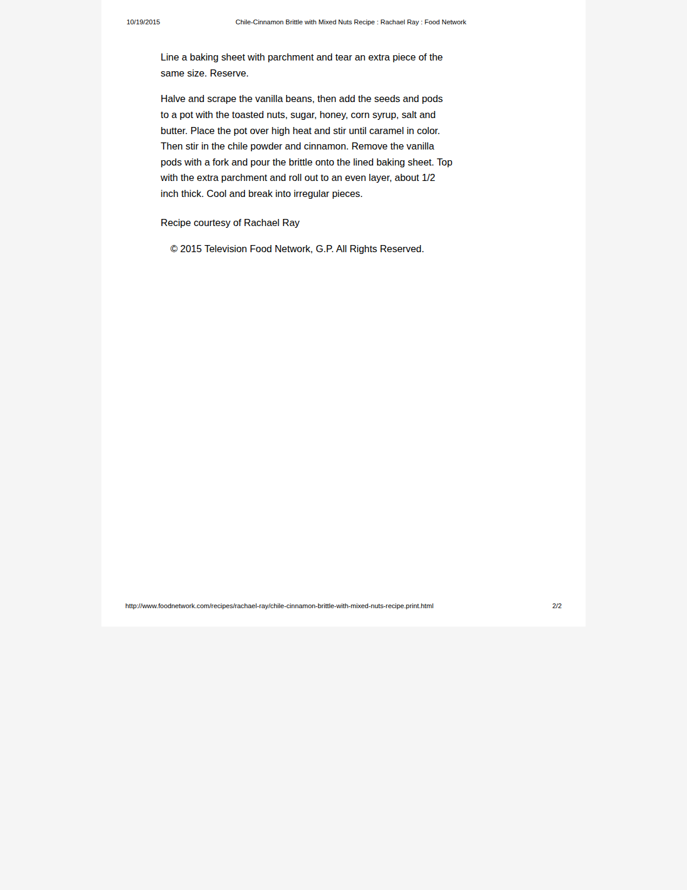10/19/2015
Chile-Cinnamon Brittle with Mixed Nuts Recipe : Rachael Ray : Food Network
Line a baking sheet with parchment and tear an extra piece of the same size. Reserve.
Halve and scrape the vanilla beans, then add the seeds and pods to a pot with the toasted nuts, sugar, honey, corn syrup, salt and butter. Place the pot over high heat and stir until caramel in color. Then stir in the chile powder and cinnamon. Remove the vanilla pods with a fork and pour the brittle onto the lined baking sheet. Top with the extra parchment and roll out to an even layer, about 1/2 inch thick. Cool and break into irregular pieces.
Recipe courtesy of Rachael Ray
© 2015 Television Food Network, G.P. All Rights Reserved.
http://www.foodnetwork.com/recipes/rachael-ray/chile-cinnamon-brittle-with-mixed-nuts-recipe.print.html
2/2